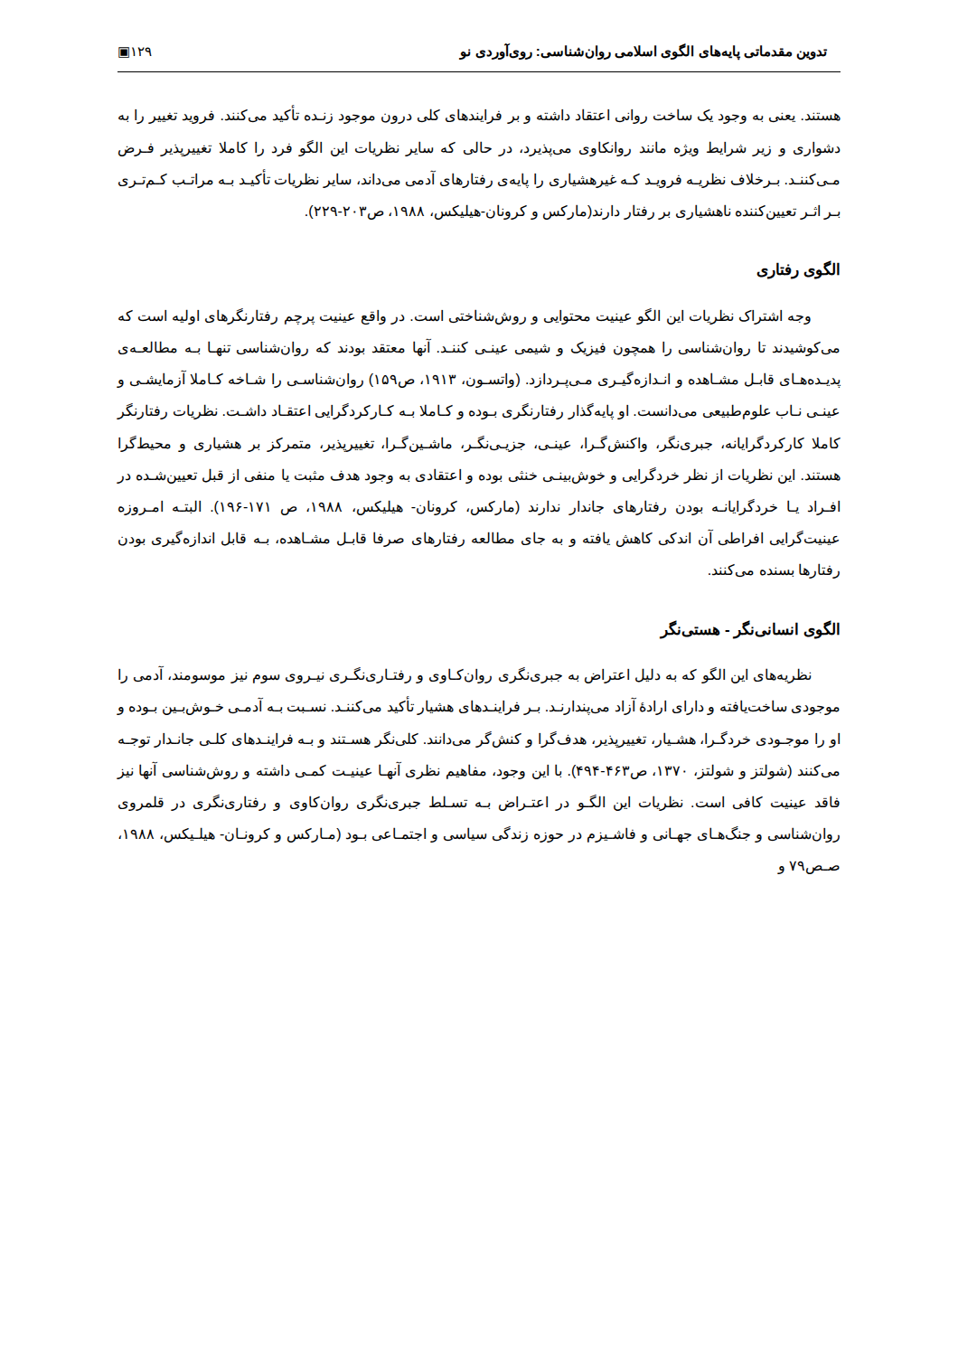تدوین مقدماتی پایه‌های الگوی اسلامی روان‌شناسی: روی‌آوردی نو
۱۲۹▣
هستند. یعنی به وجود یک ساخت روانی اعتقاد داشته و بر فرایندهای کلی درون موجود زنـده تأکید می‌کنند. فروید تغییر را به دشواری و زیر شرایط ویژه مانند روانکاوی می‌پذیرد، در حالی که سایر نظریات این الگو فرد را کاملا تغییرپذیر فـرض مـی‌کننـد. بـرخلاف نظریـه فرویـد کـه غیرهشیاری را پایه‌ی رفتارهای آدمی می‌داند، سایر نظریات تأکیـد بـه مراتـب کـم‌تـری بـر اثـر تعیین‌کننده ناهشیاری بر رفتار دارند(مارکس و کرونان-هیلیکس، ۱۹۸۸، ص۲۰۳-۲۲۹).
الگوی رفتاری
وجه اشتراک نظریات این الگو عینیت محتوایی و روش‌شناختی است. در واقع عینیت پرچم رفتارنگرهای اولیه است که می‌کوشیدند تا روان‌شناسی را همچون فیزیک و شیمی عینـی کننـد. آنها معتقد بودند که روان‌شناسی تنهـا بـه مطالعـه‌ی پدیـده‌هـای قابـل مشـاهده و انـدازه‌گیـری مـی‌پـردازد. (واتسـون، ۱۹۱۳، ص۱۵۹) روان‌شناسـی را شـاخه کـاملا آزمایشـی و عینـی نـاب علوم‌طبیعی می‌دانست. او پایه‌گذار رفتارنگری بـوده و کـاملا بـه کـارکردگرایی اعتقـاد داشـت. نظریات رفتارنگر کاملا کارکردگرایانه، جبری‌نگر، واکنش‌گـرا، عینـی، جزیـی‌نگـر، ماشـین‌گـرا، تغییرپذیر، متمرکز بر هشیاری و محیط‌گرا هستند. این نظریات از نظر خردگرایی و خوش‌بینـی خنثی بوده و اعتقادی به وجود هدف مثبت یا منفی از قبل تعیین‌شـده در افـراد یـا خردگرایانـه بودن رفتارهای جاندار ندارند (مارکس، کرونان- هیلیکس، ۱۹۸۸، ص ۱۷۱-۱۹۶). البتـه امـروزه عینیت‌گرایی افراطی آن اندکی کاهش یافته و به جای مطالعه رفتارهای صرفا قابـل مشـاهده، بـه قابل اندازه‌گیری بودن رفتارها بسنده می‌کنند.
الگوی انسانی‌نگر - هستی‌نگر
نظریه‌های این الگو که به دلیل اعتراض به جبری‌نگری روان‌کـاوی و رفتـاری‌نگـری نیـروی سوم نیز موسومند، آدمی را موجودی ساخت‌یافته و دارای ارادهٔ آزاد می‌پندارنـد. بـر فراینـدهای هشیار تأکید می‌کننـد. نسـبت بـه آدمـی خـوش‌بـین بـوده و او را موجـودی خردگـرا، هشـیار، تغییرپذیر، هدف‌گرا و کنش‌گر می‌دانند. کلی‌نگر هسـتند و بـه فراینـدهای کلـی جانـدار توجـه می‌کنند (شولتز و شولتز، ۱۳۷۰، ص۴۶۳-۴۹۴). با این وجود، مفاهیم نظری آنهـا عینیـت کمـی داشته و روش‌شناسی آنها نیز فاقد عینیت کافی است. نظریات این الگـو در اعتـراض بـه تسـلط جبری‌نگری روان‌کاوی و رفتاری‌نگری در قلمروی روان‌شناسی و جنگ‌هـای جهـانی و فاشـیزم در حوزه زندگی سیاسی و اجتمـاعی بـود (مـارکس و کرونـان- هیلـیکس، ۱۹۸۸، صـص۷۹ و